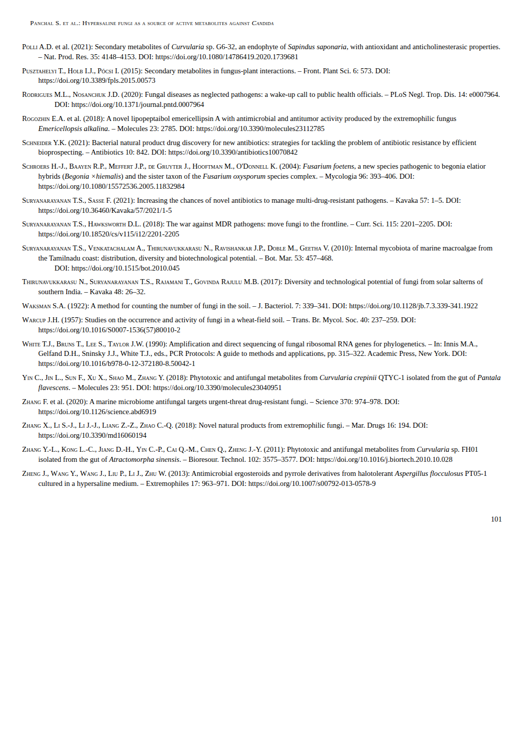Panchal S. et al.: Hypersaline fungi as a source of active metabolites against Candida
Polli A.D. et al. (2021): Secondary metabolites of Curvularia sp. G6-32, an endophyte of Sapindus saponaria, with antioxidant and anticholinesterasic properties. – Nat. Prod. Res. 35: 4148–4153. DOI: https://doi.org/10.1080/14786419.2020.1739681
Pusztahelyi T., Holb I.J., Pócsi I. (2015): Secondary metabolites in fungus-plant interactions. – Front. Plant Sci. 6: 573. DOI: https://doi.org/10.3389/fpls.2015.00573
Rodrigues M.L., Nosanchuk J.D. (2020): Fungal diseases as neglected pathogens: a wake-up call to public health officials. – PLoS Negl. Trop. Dis. 14: e0007964. DOI: https://doi.org/10.1371/journal.pntd.0007964
Rogozhin E.A. et al. (2018): A novel lipopeptaibol emericellipsin A with antimicrobial and antitumor activity produced by the extremophilic fungus Emericellopsis alkalina. – Molecules 23: 2785. DOI: https://doi.org/10.3390/molecules23112785
Schneider Y.K. (2021): Bacterial natural product drug discovery for new antibiotics: strategies for tackling the problem of antibiotic resistance by efficient bioprospecting. – Antibiotics 10: 842. DOI: https://doi.org/10.3390/antibiotics10070842
Schroers H.-J., Baayen R.P., Meffert J.P., de Gruyter J., Hooftman M., O'Donnell K. (2004): Fusarium foetens, a new species pathogenic to begonia elatior hybrids (Begonia ×hiemalis) and the sister taxon of the Fusarium oxysporum species complex. – Mycologia 96: 393–406. DOI: https://doi.org/10.1080/15572536.2005.11832984
Suryanarayanan T.S., Sasse F. (2021): Increasing the chances of novel antibiotics to manage multi-drug-resistant pathogens. – Kavaka 57: 1–5. DOI: https://doi.org/10.36460/Kavaka/57/2021/1-5
Suryanarayanan T.S., Hawksworth D.L. (2018): The war against MDR pathogens: move fungi to the frontline. – Curr. Sci. 115: 2201–2205. DOI: https://doi.org/10.18520/cs/v115/i12/2201-2205
Suryanarayanan T.S., Venkatachalam A., Thirunavukkarasu N., Ravishankar J.P., Doble M., Geetha V. (2010): Internal mycobiota of marine macroalgae from the Tamilnadu coast: distribution, diversity and biotechnological potential. – Bot. Mar. 53: 457–468. DOI: https://doi.org/10.1515/bot.2010.045
Thirunavukkarasu N., Suryanarayanan T.S., Rajamani T., Govinda Rajulu M.B. (2017): Diversity and technological potential of fungi from solar salterns of southern India. – Kavaka 48: 26–32.
Waksman S.A. (1922): A method for counting the number of fungi in the soil. – J. Bacteriol. 7: 339–341. DOI: https://doi.org/10.1128/jb.7.3.339-341.1922
Warcup J.H. (1957): Studies on the occurrence and activity of fungi in a wheat-field soil. – Trans. Br. Mycol. Soc. 40: 237–259. DOI: https://doi.org/10.1016/S0007-1536(57)80010-2
White T.J., Bruns T., Lee S., Taylor J.W. (1990): Amplification and direct sequencing of fungal ribosomal RNA genes for phylogenetics. – In: Innis M.A., Gelfand D.H., Sninsky J.J., White T.J., eds., PCR Protocols: A guide to methods and applications, pp. 315–322. Academic Press, New York. DOI: https://doi.org/10.1016/b978-0-12-372180-8.50042-1
Yin C., Jin L., Sun F., Xu X., Shao M., Zhang Y. (2018): Phytotoxic and antifungal metabolites from Curvularia crepinii QTYC-1 isolated from the gut of Pantala flavescens. – Molecules 23: 951. DOI: https://doi.org/10.3390/molecules23040951
Zhang F. et al. (2020): A marine microbiome antifungal targets urgent-threat drug-resistant fungi. – Science 370: 974–978. DOI: https://doi.org/10.1126/science.abd6919
Zhang X., Li S.-J., Li J.-J., Liang Z.-Z., Zhao C.-Q. (2018): Novel natural products from extremophilic fungi. – Mar. Drugs 16: 194. DOI: https://doi.org/10.3390/md16060194
Zhang Y.-L., Kong L.-C., Jiang D.-H., Yin C.-P., Cai Q.-M., Chen Q., Zheng J.-Y. (2011): Phytotoxic and antifungal metabolites from Curvularia sp. FH01 isolated from the gut of Atractomorpha sinensis. – Bioresour. Technol. 102: 3575–3577. DOI: https://doi.org/10.1016/j.biortech.2010.10.028
Zheng J., Wang Y., Wang J., Liu P., Li J., Zhu W. (2013): Antimicrobial ergosteroids and pyrrole derivatives from halotolerant Aspergillus flocculosus PT05-1 cultured in a hypersaline medium. – Extremophiles 17: 963–971. DOI: https://doi.org/10.1007/s00792-013-0578-9
101